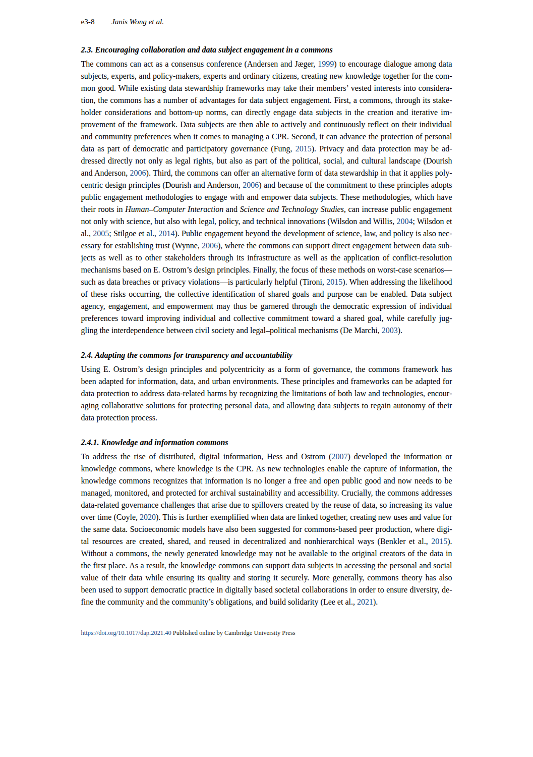e3-8 Janis Wong et al.
2.3. Encouraging collaboration and data subject engagement in a commons
The commons can act as a consensus conference (Andersen and Jæger, 1999) to encourage dialogue among data subjects, experts, and policy-makers, experts and ordinary citizens, creating new knowledge together for the common good. While existing data stewardship frameworks may take their members’ vested interests into consideration, the commons has a number of advantages for data subject engagement. First, a commons, through its stakeholder considerations and bottom-up norms, can directly engage data subjects in the creation and iterative improvement of the framework. Data subjects are then able to actively and continuously reflect on their individual and community preferences when it comes to managing a CPR. Second, it can advance the protection of personal data as part of democratic and participatory governance (Fung, 2015). Privacy and data protection may be addressed directly not only as legal rights, but also as part of the political, social, and cultural landscape (Dourish and Anderson, 2006). Third, the commons can offer an alternative form of data stewardship in that it applies polycentric design principles (Dourish and Anderson, 2006) and because of the commitment to these principles adopts public engagement methodologies to engage with and empower data subjects. These methodologies, which have their roots in Human–Computer Interaction and Science and Technology Studies, can increase public engagement not only with science, but also with legal, policy, and technical innovations (Wilsdon and Willis, 2004; Wilsdon et al., 2005; Stilgoe et al., 2014). Public engagement beyond the development of science, law, and policy is also necessary for establishing trust (Wynne, 2006), where the commons can support direct engagement between data subjects as well as to other stakeholders through its infrastructure as well as the application of conflict-resolution mechanisms based on E. Ostrom’s design principles. Finally, the focus of these methods on worst-case scenarios—such as data breaches or privacy violations—is particularly helpful (Tironi, 2015). When addressing the likelihood of these risks occurring, the collective identification of shared goals and purpose can be enabled. Data subject agency, engagement, and empowerment may thus be garnered through the democratic expression of individual preferences toward improving individual and collective commitment toward a shared goal, while carefully juggling the interdependence between civil society and legal–political mechanisms (De Marchi, 2003).
2.4. Adapting the commons for transparency and accountability
Using E. Ostrom’s design principles and polycentricity as a form of governance, the commons framework has been adapted for information, data, and urban environments. These principles and frameworks can be adapted for data protection to address data-related harms by recognizing the limitations of both law and technologies, encouraging collaborative solutions for protecting personal data, and allowing data subjects to regain autonomy of their data protection process.
2.4.1. Knowledge and information commons
To address the rise of distributed, digital information, Hess and Ostrom (2007) developed the information or knowledge commons, where knowledge is the CPR. As new technologies enable the capture of information, the knowledge commons recognizes that information is no longer a free and open public good and now needs to be managed, monitored, and protected for archival sustainability and accessibility. Crucially, the commons addresses data-related governance challenges that arise due to spillovers created by the reuse of data, so increasing its value over time (Coyle, 2020). This is further exemplified when data are linked together, creating new uses and value for the same data. Socioeconomic models have also been suggested for commons-based peer production, where digital resources are created, shared, and reused in decentralized and nonhierarchical ways (Benkler et al., 2015). Without a commons, the newly generated knowledge may not be available to the original creators of the data in the first place. As a result, the knowledge commons can support data subjects in accessing the personal and social value of their data while ensuring its quality and storing it securely. More generally, commons theory has also been used to support democratic practice in digitally based societal collaborations in order to ensure diversity, define the community and the community’s obligations, and build solidarity (Lee et al., 2021).
https://doi.org/10.1017/dap.2021.40 Published online by Cambridge University Press